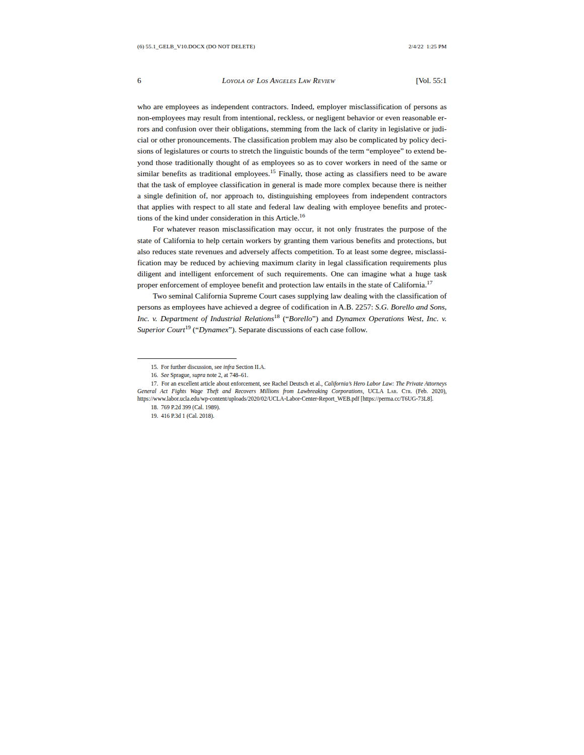(6) 55.1_GELB_V10.DOCX (DO NOT DELETE) 2/4/22 1:25 PM
6 Loyola of Los Angeles Law Review [Vol. 55:1
who are employees as independent contractors. Indeed, employer misclassification of persons as non-employees may result from intentional, reckless, or negligent behavior or even reasonable errors and confusion over their obligations, stemming from the lack of clarity in legislative or judicial or other pronouncements. The classification problem may also be complicated by policy decisions of legislatures or courts to stretch the linguistic bounds of the term “employee” to extend beyond those traditionally thought of as employees so as to cover workers in need of the same or similar benefits as traditional employees.15 Finally, those acting as classifiers need to be aware that the task of employee classification in general is made more complex because there is neither a single definition of, nor approach to, distinguishing employees from independent contractors that applies with respect to all state and federal law dealing with employee benefits and protections of the kind under consideration in this Article.16
For whatever reason misclassification may occur, it not only frustrates the purpose of the state of California to help certain workers by granting them various benefits and protections, but also reduces state revenues and adversely affects competition. To at least some degree, misclassification may be reduced by achieving maximum clarity in legal classification requirements plus diligent and intelligent enforcement of such requirements. One can imagine what a huge task proper enforcement of employee benefit and protection law entails in the state of California.17
Two seminal California Supreme Court cases supplying law dealing with the classification of persons as employees have achieved a degree of codification in A.B. 2257: S.G. Borello and Sons, Inc. v. Department of Industrial Relations18 (“Borello”) and Dynamex Operations West, Inc. v. Superior Court19 (“Dynamex”). Separate discussions of each case follow.
15. For further discussion, see infra Section II.A.
16. See Sprague, supra note 2, at 748–61.
17. For an excellent article about enforcement, see Rachel Deutsch et al., California’s Hero Labor Law: The Private Attorneys General Act Fights Wage Theft and Recovers Millions from Lawbreaking Corporations, UCLA Lab. Ctr. (Feb. 2020), https://www.labor.ucla.edu/wp-content/uploads/2020/02/UCLA-Labor-Center-Report_WEB.pdf [https://perma.cc/T6UG-73L8].
18. 769 P.2d 399 (Cal. 1989).
19. 416 P.3d 1 (Cal. 2018).